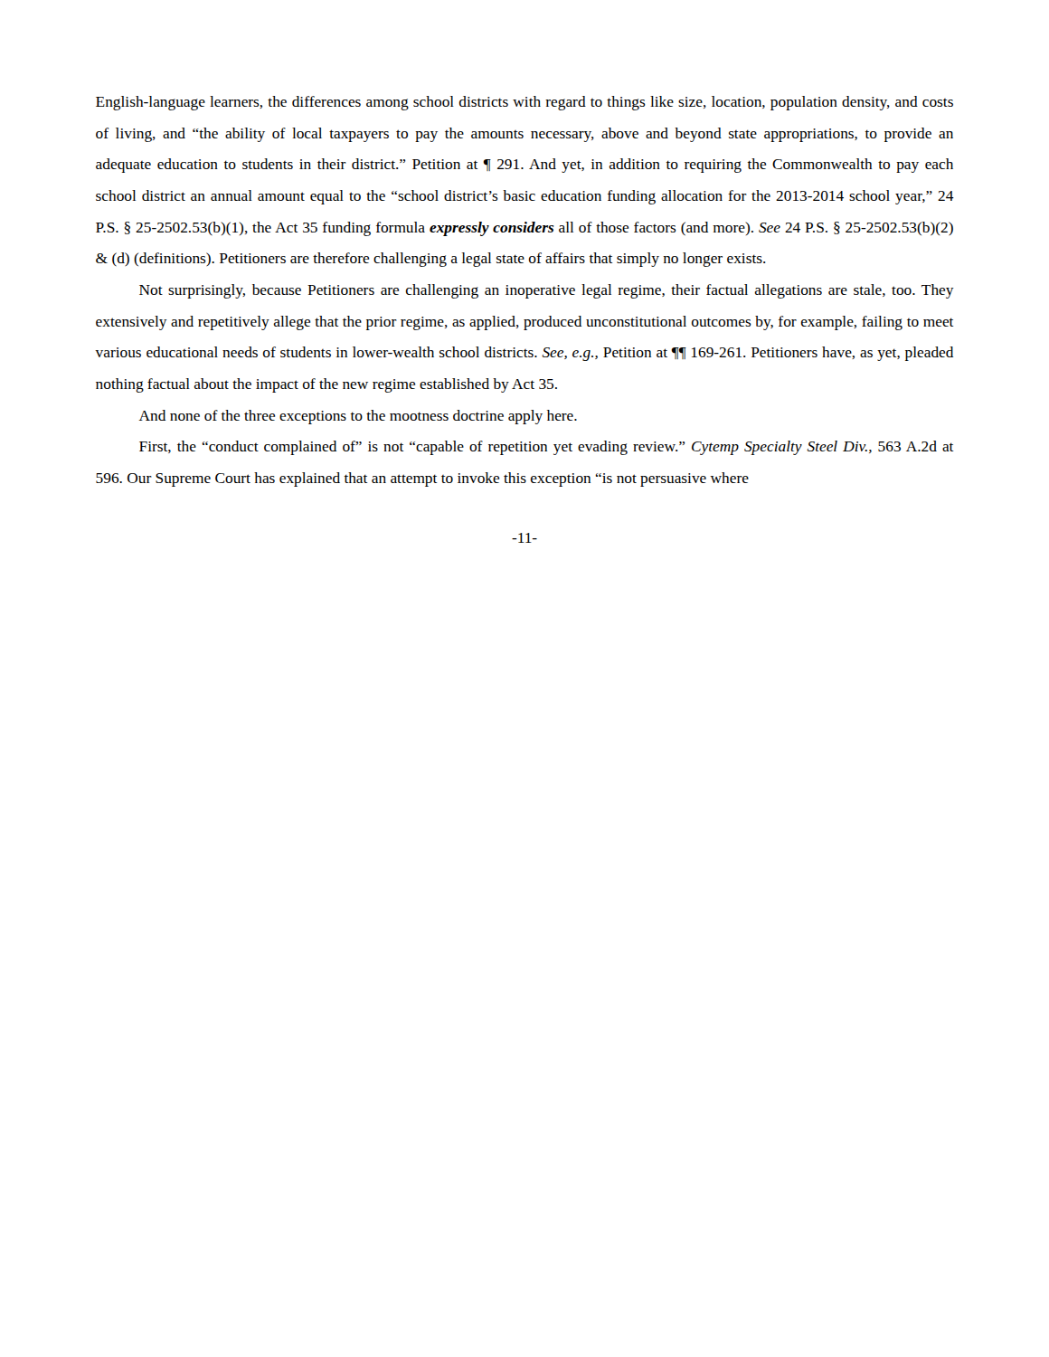English-language learners, the differences among school districts with regard to things like size, location, population density, and costs of living, and “the ability of local taxpayers to pay the amounts necessary, above and beyond state appropriations, to provide an adequate education to students in their district.” Petition at ¶ 291. And yet, in addition to requiring the Commonwealth to pay each school district an annual amount equal to the “school district’s basic education funding allocation for the 2013-2014 school year,” 24 P.S. § 25-2502.53(b)(1), the Act 35 funding formula expressly considers all of those factors (and more). See 24 P.S. § 25-2502.53(b)(2) & (d) (definitions). Petitioners are therefore challenging a legal state of affairs that simply no longer exists.
Not surprisingly, because Petitioners are challenging an inoperative legal regime, their factual allegations are stale, too. They extensively and repetitively allege that the prior regime, as applied, produced unconstitutional outcomes by, for example, failing to meet various educational needs of students in lower-wealth school districts. See, e.g., Petition at ¶¶ 169-261. Petitioners have, as yet, pleaded nothing factual about the impact of the new regime established by Act 35.
And none of the three exceptions to the mootness doctrine apply here.
First, the “conduct complained of” is not “capable of repetition yet evading review.” Cytemp Specialty Steel Div., 563 A.2d at 596. Our Supreme Court has explained that an attempt to invoke this exception “is not persuasive where
-11-